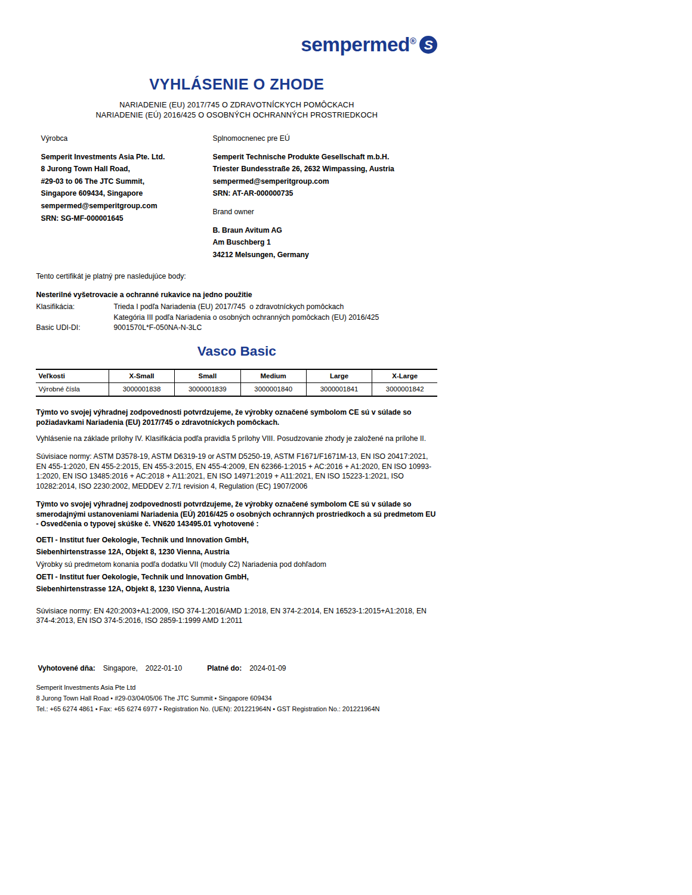sempermed®S
VYHLÁSENIE O ZHODE
NARIADENIE (EU) 2017/745 O ZDRAVOTNÍCKYCH POMÔCKACH
NARIADENIE (EÚ) 2016/425 O OSOBNÝCH OCHRANNÝCH PROSTRIEDKOCH
| Výrobca Semperit Investments Asia Pte. Ltd. 8 Jurong Town Hall Road, #29-03 to 06 The JTC Summit, Singapore 609434, Singapore sempermed@semperitgroup.com SRN: SG-MF-000001645 | Splnomocnenec pre EÚ Semperit Technische Produkte Gesellschaft m.b.H. Triester Bundesstraße 26, 2632 Wimpassing, Austria sempermed@semperitgroup.com SRN: AT-AR-000000735 Brand owner B. Braun Avitum AG Am Buschberg 1 34212 Melsungen, Germany |
Tento certifikát je platný pre nasledujúce body:
Nesterilné vyšetrovacie a ochranné rukavice na jedno použitie
| Klasifikácia: | Trieda I podľa Nariadenia (EU) 2017/745 o zdravotníckych pomôckach |
| | Kategória III podľa Nariadenia o osobných ochranných pomôckach (EU) 2016/425 |
| Basic UDI-DI: | 9001570L*F-050NA-N-3LC |
Vasco Basic
| Veľkosti | X-Small | Small | Medium | Large | X-Large |
| --- | --- | --- | --- | --- | --- |
| Výrobné čísla | 3000001838 | 3000001839 | 3000001840 | 3000001841 | 3000001842 |
Týmto vo svojej výhradnej zodpovednosti potvrdzujeme, že výrobky označené symbolom CE sú v súlade so požiadavkami Nariadenia (EU) 2017/745 o zdravotníckych pomôckach.
Vyhlásenie na základe prílohy IV. Klasifikácia podľa pravidla 5 prílohy VIII. Posudzovanie zhody je založené na prílohe II.
Súvisiace normy: ASTM D3578-19, ASTM D6319-19 or ASTM D5250-19, ASTM F1671/F1671M-13, EN ISO 20417:2021, EN 455-1:2020, EN 455-2:2015, EN 455-3:2015, EN 455-4:2009, EN 62366-1:2015 + AC:2016 + A1:2020, EN ISO 10993-1:2020, EN ISO 13485:2016 + AC:2018 + A11:2021, EN ISO 14971:2019 + A11:2021, EN ISO 15223-1:2021, ISO 10282:2014, ISO 2230:2002, MEDDEV 2.7/1 revision 4, Regulation (EC) 1907/2006
Týmto vo svojej výhradnej zodpovednosti potvrdzujeme, že výrobky označené symbolom CE sú v súlade so smerodajnými ustanoveniami Nariadenia (EÚ) 2016/425 o osobných ochranných prostriedkoch a sú predmetom EU - Osvedčenia o typovej skúške č. VN620 143495.01 vyhotovené :
OETI - Institut fuer Oekologie, Technik und Innovation GmbH,
Siebenhirtenstrasse 12A, Objekt 8, 1230 Vienna, Austria
Výrobky sú predmetom konania podľa dodatku VII (moduly C2) Nariadenia pod dohľadom
OETI - Institut fuer Oekologie, Technik und Innovation GmbH,
Siebenhirtenstrasse 12A, Objekt 8, 1230 Vienna, Austria
Súvisiace normy: EN 420:2003+A1:2009, ISO 374-1:2016/AMD 1:2018, EN 374-2:2014, EN 16523-1:2015+A1:2018, EN 374-4:2013, EN ISO 374-5:2016, ISO 2859-1:1999 AMD 1:2011
| Vyhotovené dňa: | Singapore, | 2022-01-10 | Platné do: | 2024-01-09 |
Semperit Investments Asia Pte Ltd
8 Jurong Town Hall Road • #29-03/04/05/06 The JTC Summit • Singapore 609434
Tel.: +65 6274 4861 • Fax: +65 6274 6977 • Registration No. (UEN): 201221964N • GST Registration No.: 201221964N